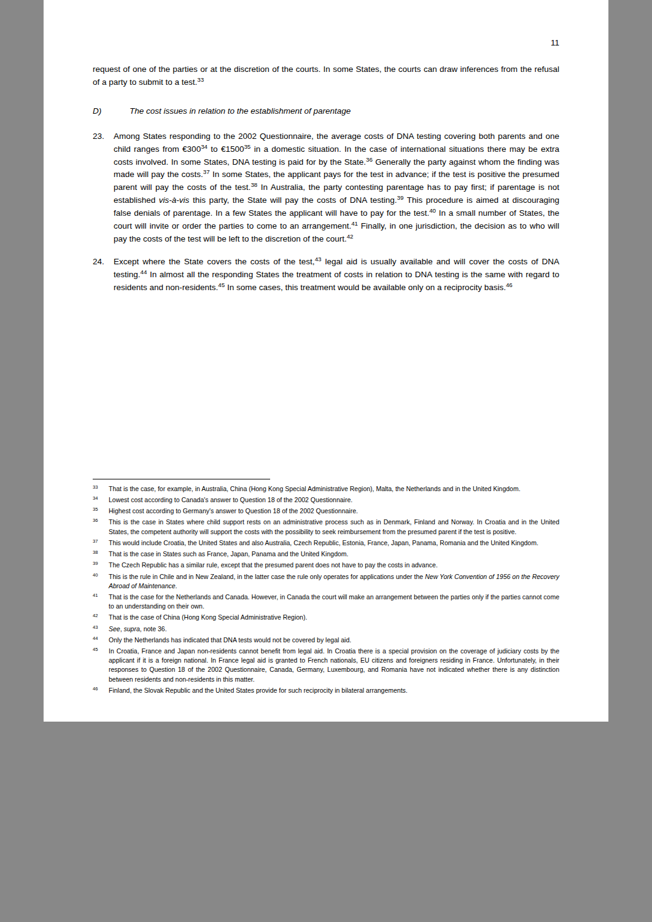11
request of one of the parties or at the discretion of the courts. In some States, the courts can draw inferences from the refusal of a party to submit to a test.33
D) The cost issues in relation to the establishment of parentage
23.
Among States responding to the 2002 Questionnaire, the average costs of DNA testing covering both parents and one child ranges from €30034 to €150035 in a domestic situation. In the case of international situations there may be extra costs involved. In some States, DNA testing is paid for by the State.36 Generally the party against whom the finding was made will pay the costs.37 In some States, the applicant pays for the test in advance; if the test is positive the presumed parent will pay the costs of the test.38 In Australia, the party contesting parentage has to pay first; if parentage is not established vis-à-vis this party, the State will pay the costs of DNA testing.39 This procedure is aimed at discouraging false denials of parentage. In a few States the applicant will have to pay for the test.40 In a small number of States, the court will invite or order the parties to come to an arrangement.41 Finally, in one jurisdiction, the decision as to who will pay the costs of the test will be left to the discretion of the court.42
24.
Except where the State covers the costs of the test,43 legal aid is usually available and will cover the costs of DNA testing.44 In almost all the responding States the treatment of costs in relation to DNA testing is the same with regard to residents and non-residents.45 In some cases, this treatment would be available only on a reciprocity basis.46
33
That is the case, for example, in Australia, China (Hong Kong Special Administrative Region), Malta, the Netherlands and in the United Kingdom.
34
Lowest cost according to Canada's answer to Question 18 of the 2002 Questionnaire.
35
Highest cost according to Germany's answer to Question 18 of the 2002 Questionnaire.
36
This is the case in States where child support rests on an administrative process such as in Denmark, Finland and Norway. In Croatia and in the United States, the competent authority will support the costs with the possibility to seek reimbursement from the presumed parent if the test is positive.
37
This would include Croatia, the United States and also Australia, Czech Republic, Estonia, France, Japan, Panama, Romania and the United Kingdom.
38
That is the case in States such as France, Japan, Panama and the United Kingdom.
39
The Czech Republic has a similar rule, except that the presumed parent does not have to pay the costs in advance.
40
This is the rule in Chile and in New Zealand, in the latter case the rule only operates for applications under the New York Convention of 1956 on the Recovery Abroad of Maintenance.
41
That is the case for the Netherlands and Canada. However, in Canada the court will make an arrangement between the parties only if the parties cannot come to an understanding on their own.
42
That is the case of China (Hong Kong Special Administrative Region).
43
See, supra, note 36.
44
Only the Netherlands has indicated that DNA tests would not be covered by legal aid.
45
In Croatia, France and Japan non-residents cannot benefit from legal aid. In Croatia there is a special provision on the coverage of judiciary costs by the applicant if it is a foreign national. In France legal aid is granted to French nationals, EU citizens and foreigners residing in France. Unfortunately, in their responses to Question 18 of the 2002 Questionnaire, Canada, Germany, Luxembourg, and Romania have not indicated whether there is any distinction between residents and non-residents in this matter.
46
Finland, the Slovak Republic and the United States provide for such reciprocity in bilateral arrangements.